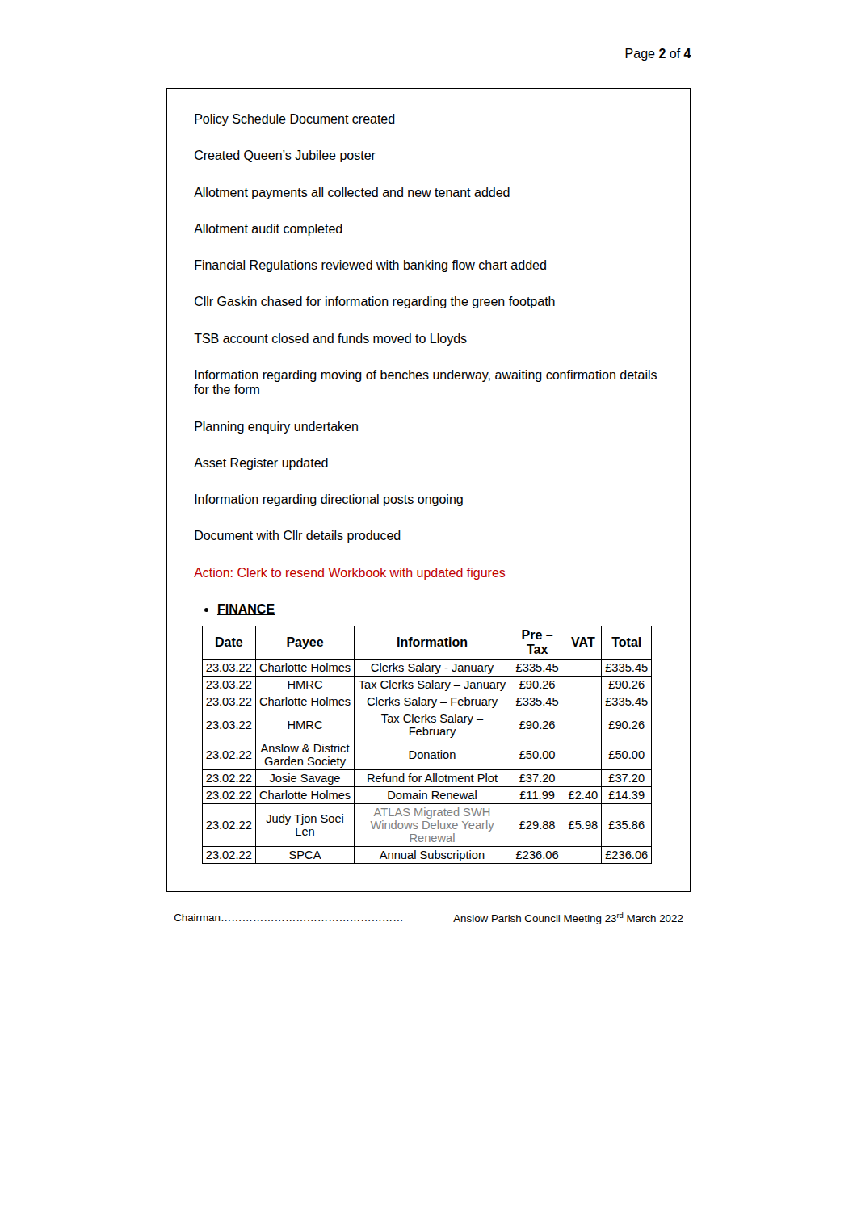Page 2 of 4
Policy Schedule Document created
Created Queen’s Jubilee poster
Allotment payments all collected and new tenant added
Allotment audit completed
Financial Regulations reviewed with banking flow chart added
Cllr Gaskin chased for information regarding the green footpath
TSB account closed and funds moved to Lloyds
Information regarding moving of benches underway, awaiting confirmation details for the form
Planning enquiry undertaken
Asset Register updated
Information regarding directional posts ongoing
Document with Cllr details produced
Action: Clerk to resend Workbook with updated figures
FINANCE
| Date | Payee | Information | Pre – Tax | VAT | Total |
| --- | --- | --- | --- | --- | --- |
| 23.03.22 | Charlotte Holmes | Clerks Salary - January | £335.45 | | £335.45 |
| 23.03.22 | HMRC | Tax Clerks Salary – January | £90.26 | | £90.26 |
| 23.03.22 | Charlotte Holmes | Clerks Salary – February | £335.45 | | £335.45 |
| 23.03.22 | HMRC | Tax Clerks Salary – February | £90.26 | | £90.26 |
| 23.02.22 | Anslow & District Garden Society | Donation | £50.00 | | £50.00 |
| 23.02.22 | Josie Savage | Refund for Allotment Plot | £37.20 | | £37.20 |
| 23.02.22 | Charlotte Holmes | Domain Renewal | £11.99 | £2.40 | £14.39 |
| 23.02.22 | Judy Tjon Soei Len | ATLAS Migrated SWH Windows Deluxe Yearly Renewal | £29.88 | £5.98 | £35.86 |
| 23.02.22 | SPCA | Annual Subscription | £236.06 | | £236.06 |
Chairman……………………………………………
Anslow Parish Council Meeting 23rd March 2022